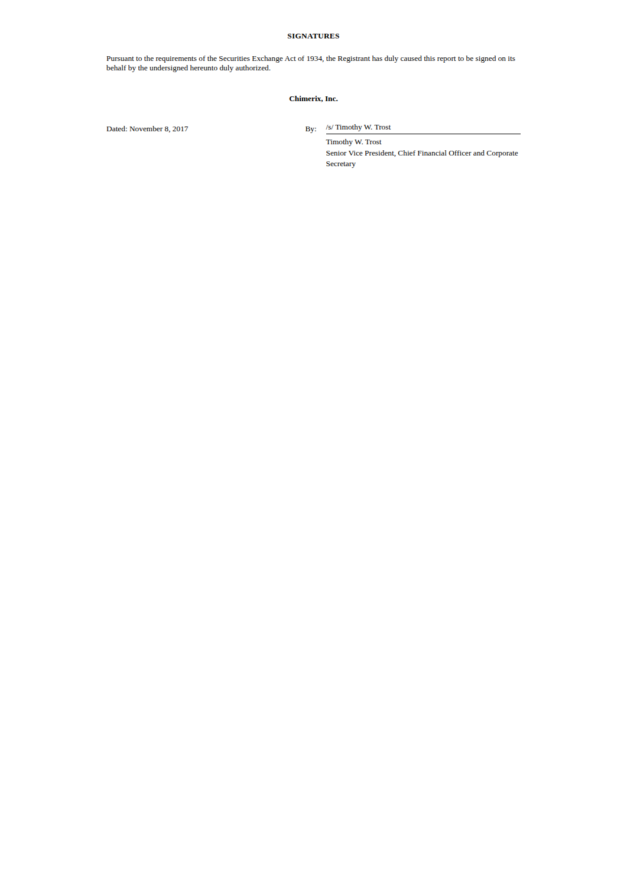SIGNATURES
Pursuant to the requirements of the Securities Exchange Act of 1934, the Registrant has duly caused this report to be signed on its behalf by the undersigned hereunto duly authorized.
Chimerix, Inc.
| Dated: November 8, 2017 | | By: | /s/ Timothy W. Trost Timothy W. Trost Senior Vice President, Chief Financial Officer and Corporate Secretary |